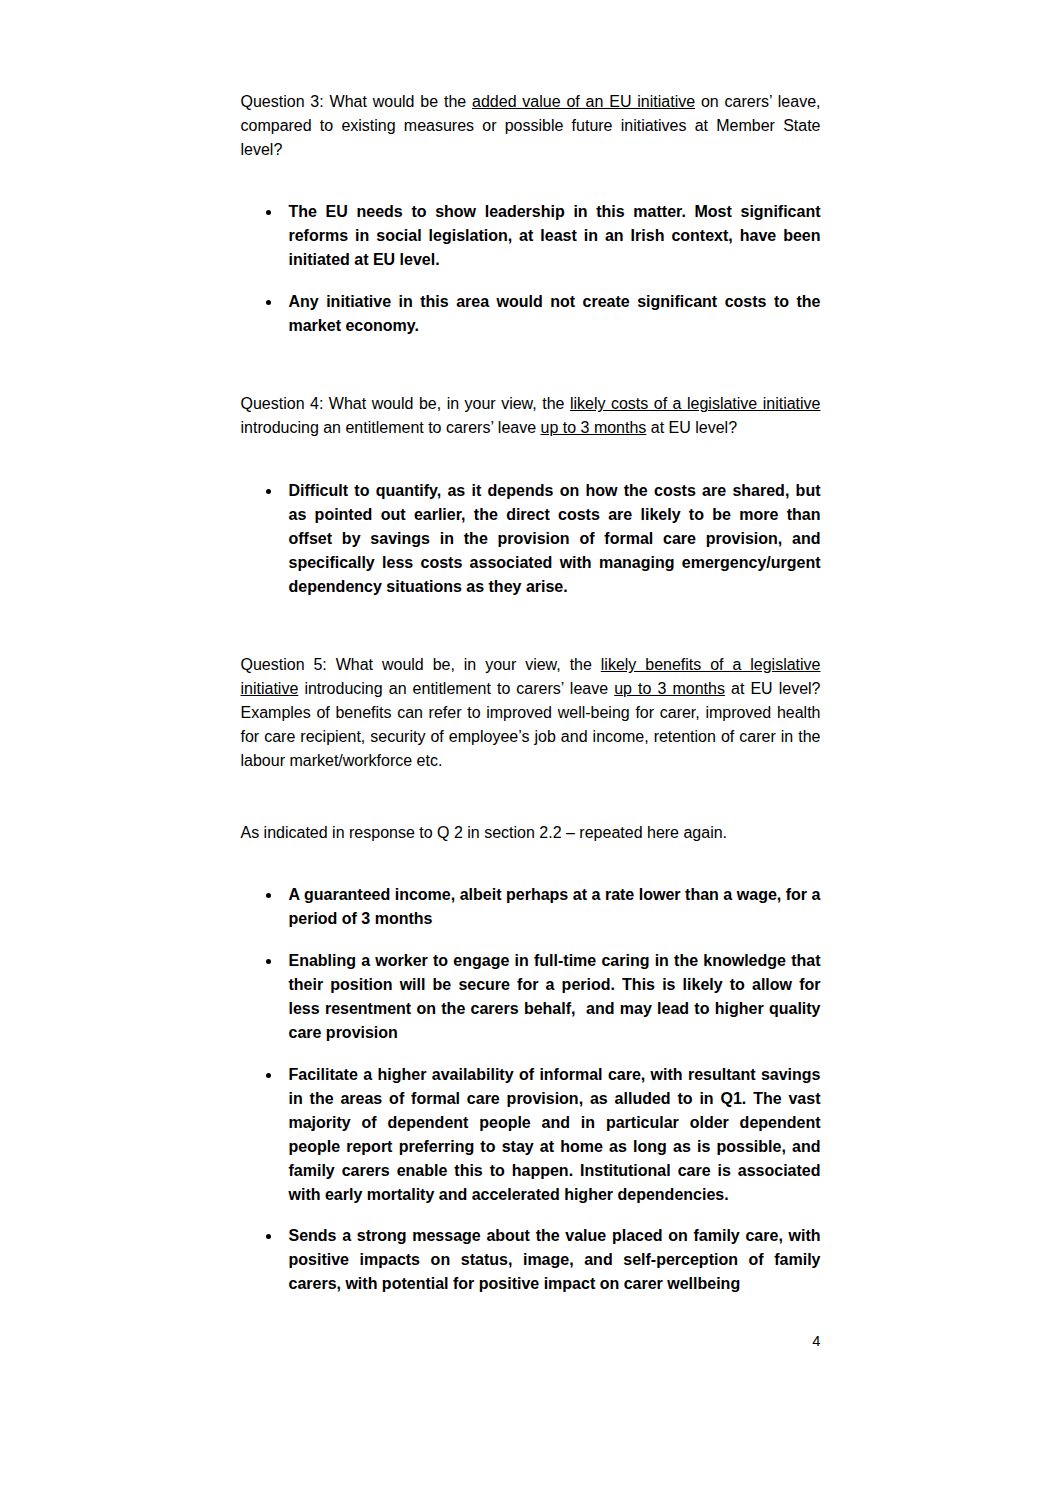Question 3: What would be the added value of an EU initiative on carers’ leave, compared to existing measures or possible future initiatives at Member State level?
The EU needs to show leadership in this matter. Most significant reforms in social legislation, at least in an Irish context, have been initiated at EU level.
Any initiative in this area would not create significant costs to the market economy.
Question 4: What would be, in your view, the likely costs of a legislative initiative introducing an entitlement to carers’ leave up to 3 months at EU level?
Difficult to quantify, as it depends on how the costs are shared, but as pointed out earlier, the direct costs are likely to be more than offset by savings in the provision of formal care provision, and specifically less costs associated with managing emergency/urgent dependency situations as they arise.
Question 5: What would be, in your view, the likely benefits of a legislative initiative introducing an entitlement to carers’ leave up to 3 months at EU level? Examples of benefits can refer to improved well-being for carer, improved health for care recipient, security of employee’s job and income, retention of carer in the labour market/workforce etc.
As indicated in response to Q 2 in section 2.2 – repeated here again.
A guaranteed income, albeit perhaps at a rate lower than a wage, for a period of 3 months
Enabling a worker to engage in full-time caring in the knowledge that their position will be secure for a period. This is likely to allow for less resentment on the carers behalf, and may lead to higher quality care provision
Facilitate a higher availability of informal care, with resultant savings in the areas of formal care provision, as alluded to in Q1. The vast majority of dependent people and in particular older dependent people report preferring to stay at home as long as is possible, and family carers enable this to happen. Institutional care is associated with early mortality and accelerated higher dependencies.
Sends a strong message about the value placed on family care, with positive impacts on status, image, and self-perception of family carers, with potential for positive impact on carer wellbeing
4